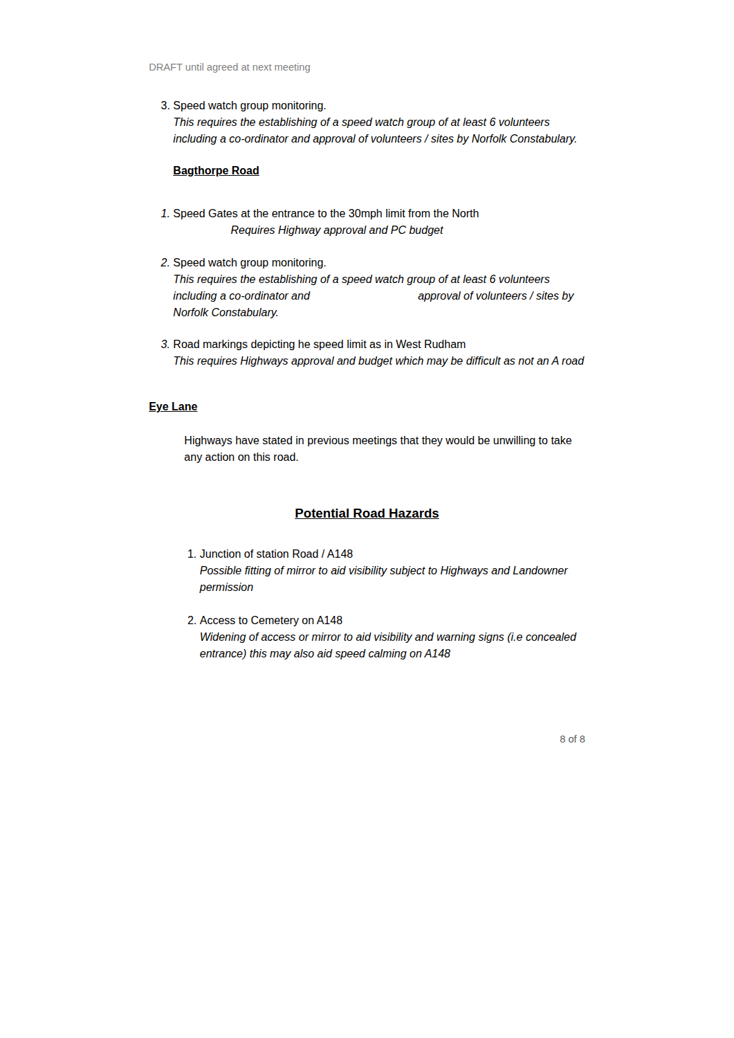DRAFT until agreed at next meeting
Speed watch group monitoring. This requires the establishing of a speed watch group of at least 6 volunteers including a co-ordinator and approval of volunteers / sites by Norfolk Constabulary.
Bagthorpe Road
Speed Gates at the entrance to the 30mph limit from the North Requires Highway approval and PC budget
Speed watch group monitoring. This requires the establishing of a speed watch group of at least 6 volunteers including a co-ordinator and approval of volunteers / sites by Norfolk Constabulary.
Road markings depicting he speed limit as in West Rudham This requires Highways approval and budget which may be difficult as not an A road
Eye Lane
Highways have stated in previous meetings that they would be unwilling to take any action on this road.
Potential Road Hazards
Junction of station Road / A148 Possible fitting of mirror to aid visibility subject to Highways and Landowner permission
Access to Cemetery on A148 Widening of access or mirror to aid visibility and warning signs (i.e concealed entrance) this may also aid speed calming on A148
8 of 8